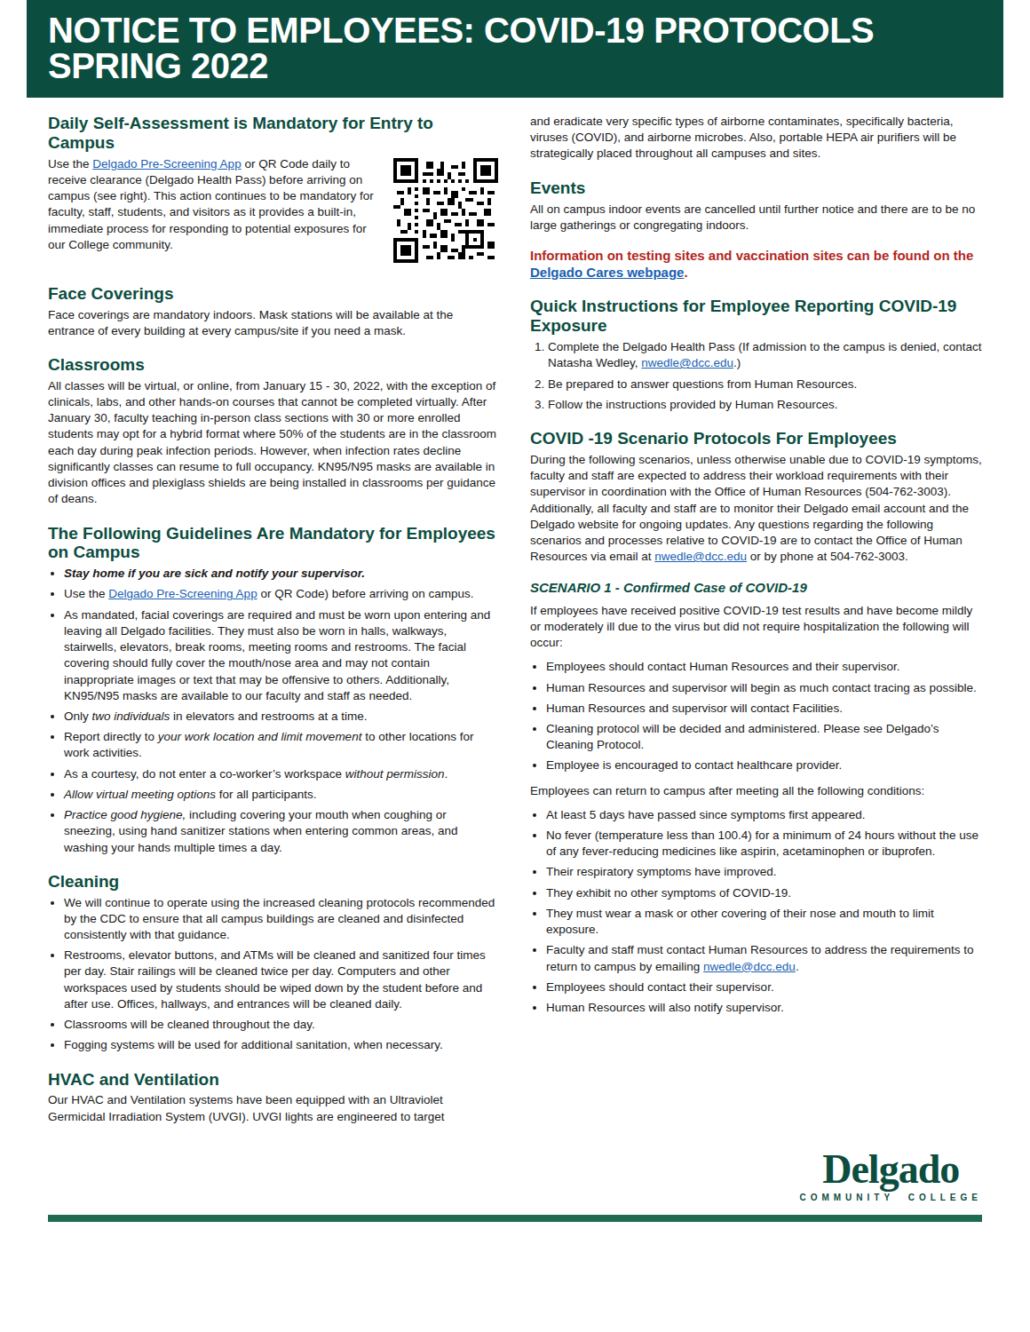Notice to Employees: COVID-19 Protocols Spring 2022
Daily Self-Assessment is Mandatory for Entry to Campus
Use the Delgado Pre-Screening App or QR Code daily to receive clearance (Delgado Health Pass) before arriving on campus (see right). This action continues to be mandatory for faculty, staff, students, and visitors as it provides a built-in, immediate process for responding to potential exposures for our College community.
Face Coverings
Face coverings are mandatory indoors. Mask stations will be available at the entrance of every building at every campus/site if you need a mask.
Classrooms
All classes will be virtual, or online, from January 15 - 30, 2022, with the exception of clinicals, labs, and other hands-on courses that cannot be completed virtually. After January 30, faculty teaching in-person class sections with 30 or more enrolled students may opt for a hybrid format where 50% of the students are in the classroom each day during peak infection periods. However, when infection rates decline significantly classes can resume to full occupancy. KN95/N95 masks are available in division offices and plexiglass shields are being installed in classrooms per guidance of deans.
The Following Guidelines Are Mandatory for Employees on Campus
Stay home if you are sick and notify your supervisor.
Use the Delgado Pre-Screening App or QR Code) before arriving on campus.
As mandated, facial coverings are required and must be worn upon entering and leaving all Delgado facilities. They must also be worn in halls, walkways, stairwells, elevators, break rooms, meeting rooms and restrooms. The facial covering should fully cover the mouth/nose area and may not contain inappropriate images or text that may be offensive to others. Additionally, KN95/N95 masks are available to our faculty and staff as needed.
Only two individuals in elevators and restrooms at a time.
Report directly to your work location and limit movement to other locations for work activities.
As a courtesy, do not enter a co-worker’s workspace without permission.
Allow virtual meeting options for all participants.
Practice good hygiene, including covering your mouth when coughing or sneezing, using hand sanitizer stations when entering common areas, and washing your hands multiple times a day.
Cleaning
We will continue to operate using the increased cleaning protocols recommended by the CDC to ensure that all campus buildings are cleaned and disinfected consistently with that guidance.
Restrooms, elevator buttons, and ATMs will be cleaned and sanitized four times per day. Stair railings will be cleaned twice per day. Computers and other workspaces used by students should be wiped down by the student before and after use. Offices, hallways, and entrances will be cleaned daily.
Classrooms will be cleaned throughout the day.
Fogging systems will be used for additional sanitation, when necessary.
HVAC and Ventilation
Our HVAC and Ventilation systems have been equipped with an Ultraviolet Germicidal Irradiation System (UVGI). UVGI lights are engineered to target
and eradicate very specific types of airborne contaminates, specifically bacteria, viruses (COVID), and airborne microbes. Also, portable HEPA air purifiers will be strategically placed throughout all campuses and sites.
Events
All on campus indoor events are cancelled until further notice and there are to be no large gatherings or congregating indoors.
Information on testing sites and vaccination sites can be found on the Delgado Cares webpage.
Quick Instructions for Employee Reporting COVID-19 Exposure
Complete the Delgado Health Pass (If admission to the campus is denied, contact Natasha Wedley, nwedle@dcc.edu.)
Be prepared to answer questions from Human Resources.
Follow the instructions provided by Human Resources.
COVID -19 Scenario Protocols For Employees
During the following scenarios, unless otherwise unable due to COVID-19 symptoms, faculty and staff are expected to address their workload requirements with their supervisor in coordination with the Office of Human Resources (504-762-3003). Additionally, all faculty and staff are to monitor their Delgado email account and the Delgado website for ongoing updates. Any questions regarding the following scenarios and processes relative to COVID-19 are to contact the Office of Human Resources via email at nwedle@dcc.edu or by phone at 504-762-3003.
SCENARIO 1 - Confirmed Case of COVID-19
If employees have received positive COVID-19 test results and have become mildly or moderately ill due to the virus but did not require hospitalization the following will occur:
Employees should contact Human Resources and their supervisor.
Human Resources and supervisor will begin as much contact tracing as possible.
Human Resources and supervisor will contact Facilities.
Cleaning protocol will be decided and administered. Please see Delgado’s Cleaning Protocol.
Employee is encouraged to contact healthcare provider.
Employees can return to campus after meeting all the following conditions:
At least 5 days have passed since symptoms first appeared.
No fever (temperature less than 100.4) for a minimum of 24 hours without the use of any fever-reducing medicines like aspirin, acetaminophen or ibuprofen.
Their respiratory symptoms have improved.
They exhibit no other symptoms of COVID-19.
They must wear a mask or other covering of their nose and mouth to limit exposure.
Faculty and staff must contact Human Resources to address the requirements to return to campus by emailing nwedle@dcc.edu.
Employees should contact their supervisor.
Human Resources will also notify supervisor.
Delgado
COMMUNITY COLLEGE